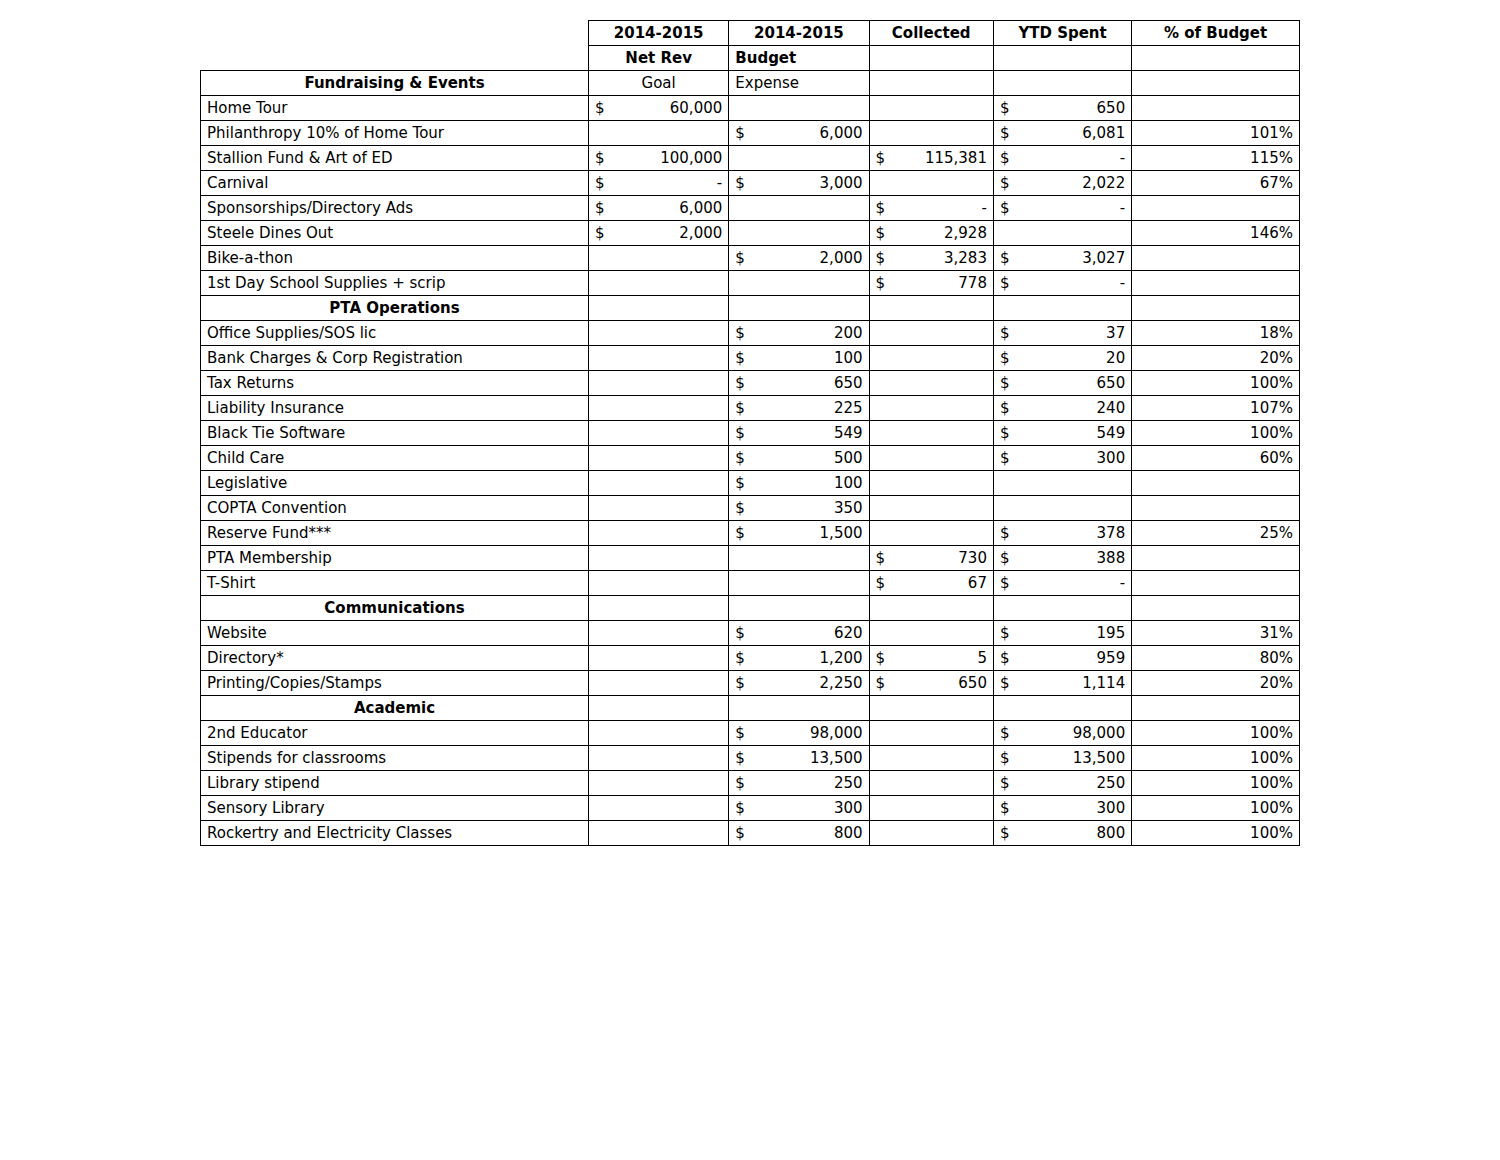| | 2014-2015 | 2014-2015 | Collected | YTD Spent | % of Budget |
| --- | --- | --- | --- | --- | --- |
| | Net Rev | Budget | | | |
| Fundraising & Events | Goal | Expense | | | |
| Home Tour | $ | 60,000 | | | | | $ | 650 | |
| Philanthropy 10% of Home Tour | | | $ | 6,000 | | | $ | 6,081 | 101% |
| Stallion Fund & Art of ED | $ | 100,000 | | | $ | 115,381 | $ | - | 115% |
| Carnival | $ | - | $ | 3,000 | | | $ | 2,022 | 67% |
| Sponsorships/Directory Ads | $ | 6,000 | | | $ | - | $ | - | |
| Steele Dines Out | $ | 2,000 | | | $ | 2,928 | | | 146% |
| Bike-a-thon | | | $ | 2,000 | $ | 3,283 | $ | 3,027 | |
| 1st Day School Supplies + scrip | | | | | $ | 778 | $ | - | |
| PTA Operations | | | | | |
| Office Supplies/SOS lic | | | $ | 200 | | | $ | 37 | 18% |
| Bank Charges & Corp Registration | | | $ | 100 | | | $ | 20 | 20% |
| Tax Returns | | | $ | 650 | | | $ | 650 | 100% |
| Liability Insurance | | | $ | 225 | | | $ | 240 | 107% |
| Black Tie Software | | | $ | 549 | | | $ | 549 | 100% |
| Child Care | | | $ | 500 | | | $ | 300 | 60% |
| Legislative | | | $ | 100 | | | | | |
| COPTA Convention | | | $ | 350 | | | | | |
| Reserve Fund*** | | | $ | 1,500 | | | $ | 378 | 25% |
| PTA Membership | | | | | $ | 730 | $ | 388 | |
| T-Shirt | | | | | $ | 67 | $ | - | |
| Communications | | | | | |
| Website | | | $ | 620 | | | $ | 195 | 31% |
| Directory* | | | $ | 1,200 | $ | 5 | $ | 959 | 80% |
| Printing/Copies/Stamps | | | $ | 2,250 | $ | 650 | $ | 1,114 | 20% |
| Academic | | | | | |
| 2nd Educator | | | $ | 98,000 | | | $ | 98,000 | 100% |
| Stipends for classrooms | | | $ | 13,500 | | | $ | 13,500 | 100% |
| Library stipend | | | $ | 250 | | | $ | 250 | 100% |
| Sensory Library | | | $ | 300 | | | $ | 300 | 100% |
| Rockertry and Electricity Classes | | | $ | 800 | | | $ | 800 | 100% |